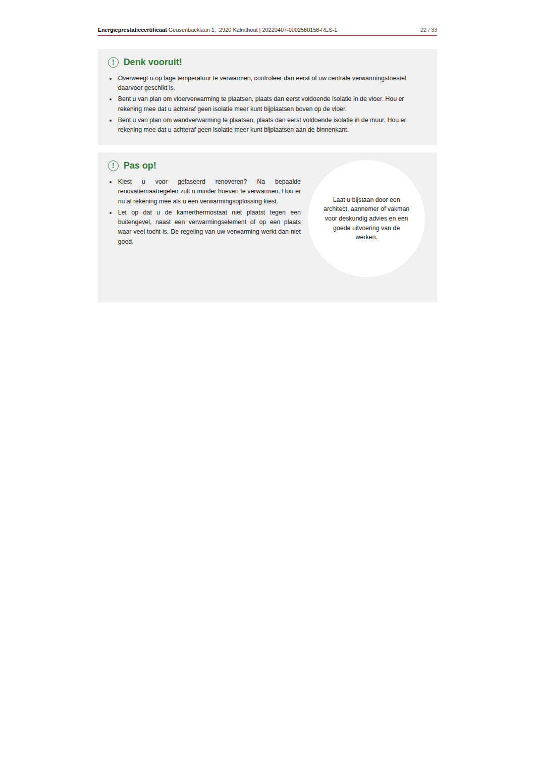Energieprestatiecertificaat Geusenbacklaan 1, 2920 Kalmthout | 20220407-0002580158-RES-1
22 / 33
!Denk vooruit!
Overweegt u op lage temperatuur te verwarmen, controleer dan eerst of uw centrale verwarmingstoestel daarvoor geschikt is.
Bent u van plan om vloerverwarming te plaatsen, plaats dan eerst voldoende isolatie in de vloer. Hou er rekening mee dat u achteraf geen isolatie meer kunt bijplaatsen boven op de vloer.
Bent u van plan om wandverwarming te plaatsen, plaats dan eerst voldoende isolatie in de muur. Hou er rekening mee dat u achteraf geen isolatie meer kunt bijplaatsen aan de binnenkant.
!Pas op!
Kiest u voor gefaseerd renoveren? Na bepaalde renovatiemaatregelen zult u minder hoeven te verwarmen. Hou er nu al rekening mee als u een verwarmingsoplossing kiest.
Let op dat u de kamerthermostaat niet plaatst tegen een buitengevel, naast een verwarmingselement of op een plaats waar veel tocht is. De regeling van uw verwarming werkt dan niet goed.
Laat u bijstaan door een architect, aannemer of vakman voor deskundig advies en een goede uitvoering van de werken.